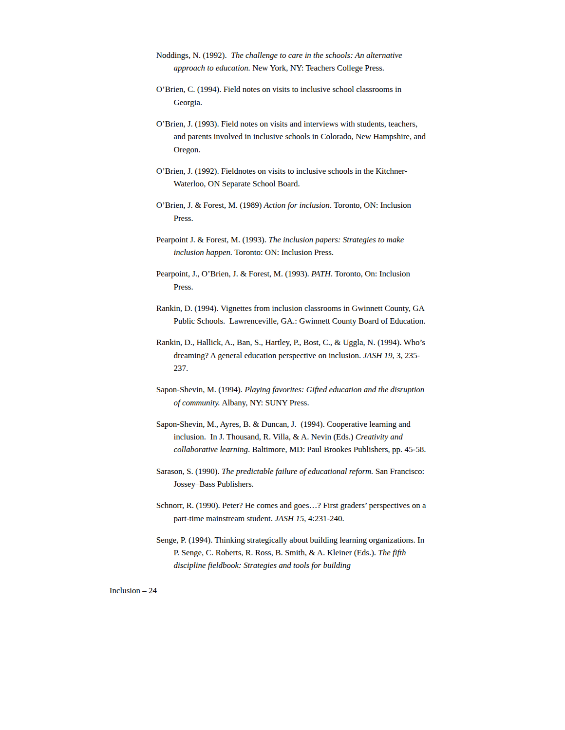Noddings, N. (1992). The challenge to care in the schools: An alternative approach to education. New York, NY: Teachers College Press.
O’Brien, C. (1994). Field notes on visits to inclusive school classrooms in Georgia.
O’Brien, J. (1993). Field notes on visits and interviews with students, teachers, and parents involved in inclusive schools in Colorado, New Hampshire, and Oregon.
O’Brien, J. (1992). Fieldnotes on visits to inclusive schools in the Kitchner-Waterloo, ON Separate School Board.
O’Brien, J. & Forest, M. (1989) Action for inclusion. Toronto, ON: Inclusion Press.
Pearpoint J. & Forest, M. (1993). The inclusion papers: Strategies to make inclusion happen. Toronto: ON: Inclusion Press.
Pearpoint, J., O’Brien, J. & Forest, M. (1993). PATH. Toronto, On: Inclusion Press.
Rankin, D. (1994). Vignettes from inclusion classrooms in Gwinnett County, GA Public Schools. Lawrenceville, GA.: Gwinnett County Board of Education.
Rankin, D., Hallick, A., Ban, S., Hartley, P., Bost, C., & Uggla, N. (1994). Who’s dreaming? A general education perspective on inclusion. JASH 19, 3, 235-237.
Sapon-Shevin, M. (1994). Playing favorites: Gifted education and the disruption of community. Albany, NY: SUNY Press.
Sapon-Shevin, M., Ayres, B. & Duncan, J. (1994). Cooperative learning and inclusion. In J. Thousand, R. Villa, & A. Nevin (Eds.) Creativity and collaborative learning. Baltimore, MD: Paul Brookes Publishers, pp. 45-58.
Sarason, S. (1990). The predictable failure of educational reform. San Francisco: Jossey–Bass Publishers.
Schnorr, R. (1990). Peter? He comes and goes…? First graders’ perspectives on a part-time mainstream student. JASH 15, 4:231-240.
Senge, P. (1994). Thinking strategically about building learning organizations. In P. Senge, C. Roberts, R. Ross, B. Smith, & A. Kleiner (Eds.). The fifth discipline fieldbook: Strategies and tools for building
Inclusion – 24